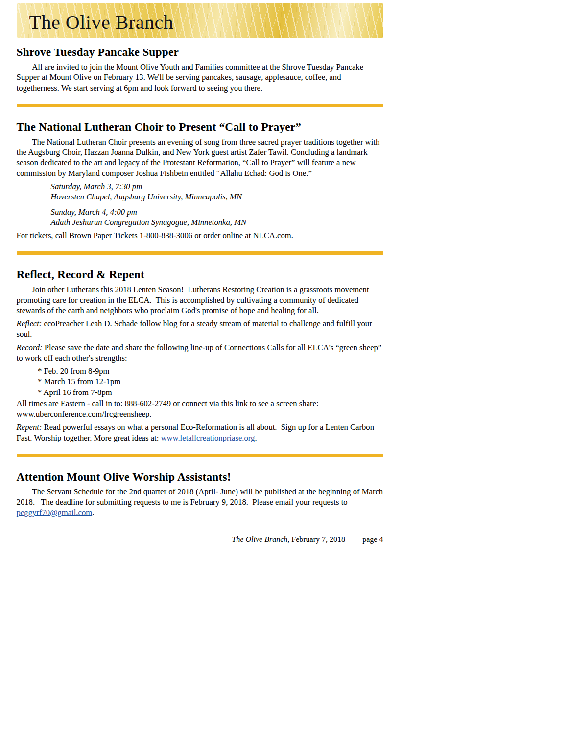The Olive Branch
Shrove Tuesday Pancake Supper
All are invited to join the Mount Olive Youth and Families committee at the Shrove Tuesday Pancake Supper at Mount Olive on February 13. We'll be serving pancakes, sausage, applesauce, coffee, and togetherness. We start serving at 6pm and look forward to seeing you there.
The National Lutheran Choir to Present “Call to Prayer”
The National Lutheran Choir presents an evening of song from three sacred prayer traditions together with the Augsburg Choir, Hazzan Joanna Dulkin, and New York guest artist Zafer Tawil. Concluding a landmark season dedicated to the art and legacy of the Protestant Reformation, “Call to Prayer” will feature a new commission by Maryland composer Joshua Fishbein entitled “Allahu Echad: God is One.”
Saturday, March 3, 7:30 pm
Hoversten Chapel, Augsburg University, Minneapolis, MN
Sunday, March 4, 4:00 pm
Adath Jeshurun Congregation Synagogue, Minnetonka, MN
For tickets, call Brown Paper Tickets 1-800-838-3006 or order online at NLCA.com.
Reflect, Record & Repent
Join other Lutherans this 2018 Lenten Season! Lutherans Restoring Creation is a grassroots movement promoting care for creation in the ELCA. This is accomplished by cultivating a community of dedicated stewards of the earth and neighbors who proclaim God's promise of hope and healing for all.
Reflect: ecoPreacher Leah D. Schade follow blog for a steady stream of material to challenge and fulfill your soul.
Record: Please save the date and share the following line-up of Connections Calls for all ELCA's “green sheep” to work off each other's strengths:
* Feb. 20 from 8-9pm
* March 15 from 12-1pm
* April 16 from 7-8pm
All times are Eastern - call in to: 888-602-2749 or connect via this link to see a screen share: www.uberconference.com/lrcgreensheep.
Repent: Read powerful essays on what a personal Eco-Reformation is all about. Sign up for a Lenten Carbon Fast. Worship together. More great ideas at: www.letallcreationpriase.org.
Attention Mount Olive Worship Assistants!
The Servant Schedule for the 2nd quarter of 2018 (April- June) will be published at the beginning of March 2018. The deadline for submitting requests to me is February 9, 2018. Please email your requests to peggyrf70@gmail.com.
The Olive Branch, February 7, 2018page 4